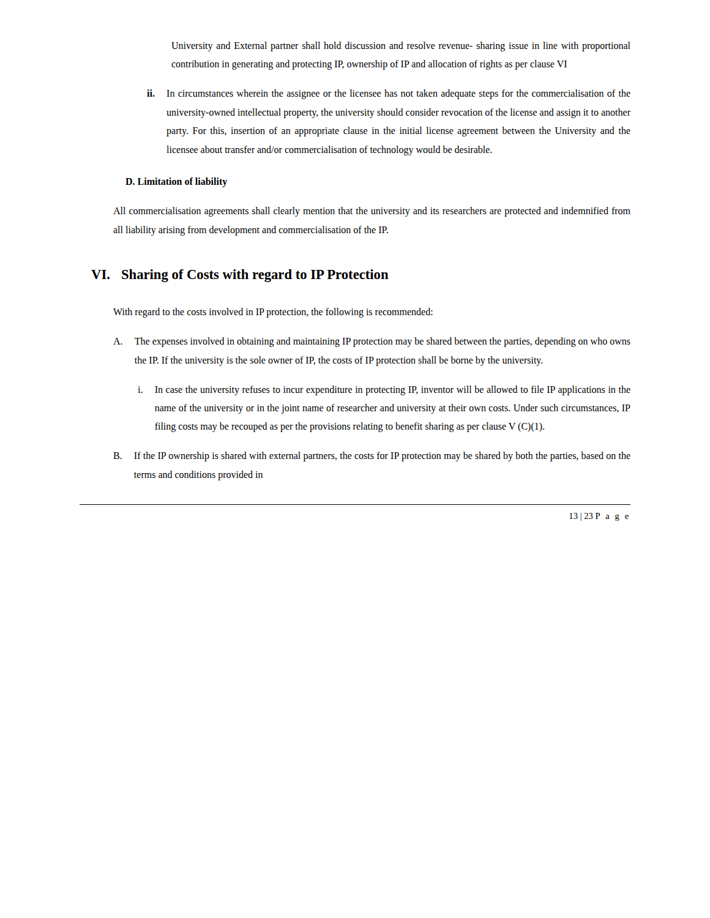University and External partner shall hold discussion and resolve revenue- sharing issue in line with proportional contribution in generating and protecting IP, ownership of IP and allocation of rights as per clause VI
ii. In circumstances wherein the assignee or the licensee has not taken adequate steps for the commercialisation of the university-owned intellectual property, the university should consider revocation of the license and assign it to another party. For this, insertion of an appropriate clause in the initial license agreement between the University and the licensee about transfer and/or commercialisation of technology would be desirable.
D. Limitation of liability
All commercialisation agreements shall clearly mention that the university and its researchers are protected and indemnified from all liability arising from development and commercialisation of the IP.
VI. Sharing of Costs with regard to IP Protection
With regard to the costs involved in IP protection, the following is recommended:
A. The expenses involved in obtaining and maintaining IP protection may be shared between the parties, depending on who owns the IP. If the university is the sole owner of IP, the costs of IP protection shall be borne by the university.
i. In case the university refuses to incur expenditure in protecting IP, inventor will be allowed to file IP applications in the name of the university or in the joint name of researcher and university at their own costs. Under such circumstances, IP filing costs may be recouped as per the provisions relating to benefit sharing as per clause V (C)(1).
B. If the IP ownership is shared with external partners, the costs for IP protection may be shared by both the parties, based on the terms and conditions provided in
13 | 23 P a g e